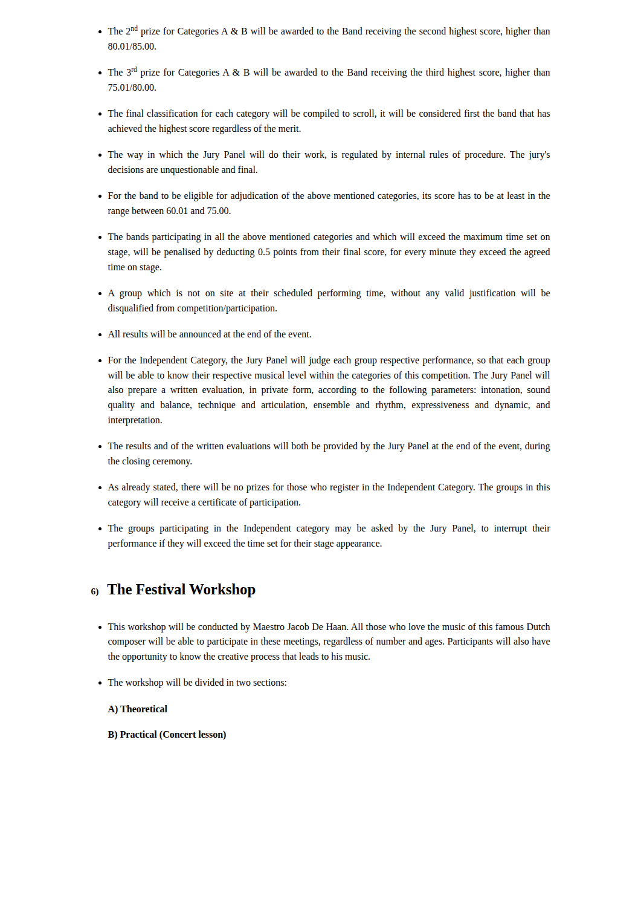The 2nd prize for Categories A & B will be awarded to the Band receiving the second highest score, higher than 80.01/85.00.
The 3rd prize for Categories A & B will be awarded to the Band receiving the third highest score, higher than 75.01/80.00.
The final classification for each category will be compiled to scroll, it will be considered first the band that has achieved the highest score regardless of the merit.
The way in which the Jury Panel will do their work, is regulated by internal rules of procedure. The jury's decisions are unquestionable and final.
For the band to be eligible for adjudication of the above mentioned categories, its score has to be at least in the range between 60.01 and 75.00.
The bands participating in all the above mentioned categories and which will exceed the maximum time set on stage, will be penalised by deducting 0.5 points from their final score, for every minute they exceed the agreed time on stage.
A group which is not on site at their scheduled performing time, without any valid justification will be disqualified from competition/participation.
All results will be announced at the end of the event.
For the Independent Category, the Jury Panel will judge each group respective performance, so that each group will be able to know their respective musical level within the categories of this competition. The Jury Panel will also prepare a written evaluation, in private form, according to the following parameters: intonation, sound quality and balance, technique and articulation, ensemble and rhythm, expressiveness and dynamic, and interpretation.
The results and of the written evaluations will both be provided by the Jury Panel at the end of the event, during the closing ceremony.
As already stated, there will be no prizes for those who register in the Independent Category. The groups in this category will receive a certificate of participation.
The groups participating in the Independent category may be asked by the Jury Panel, to interrupt their performance if they will exceed the time set for their stage appearance.
6) The Festival Workshop
This workshop will be conducted by Maestro Jacob De Haan. All those who love the music of this famous Dutch composer will be able to participate in these meetings, regardless of number and ages. Participants will also have the opportunity to know the creative process that leads to his music.
The workshop will be divided in two sections:
A) Theoretical
B) Practical (Concert lesson)